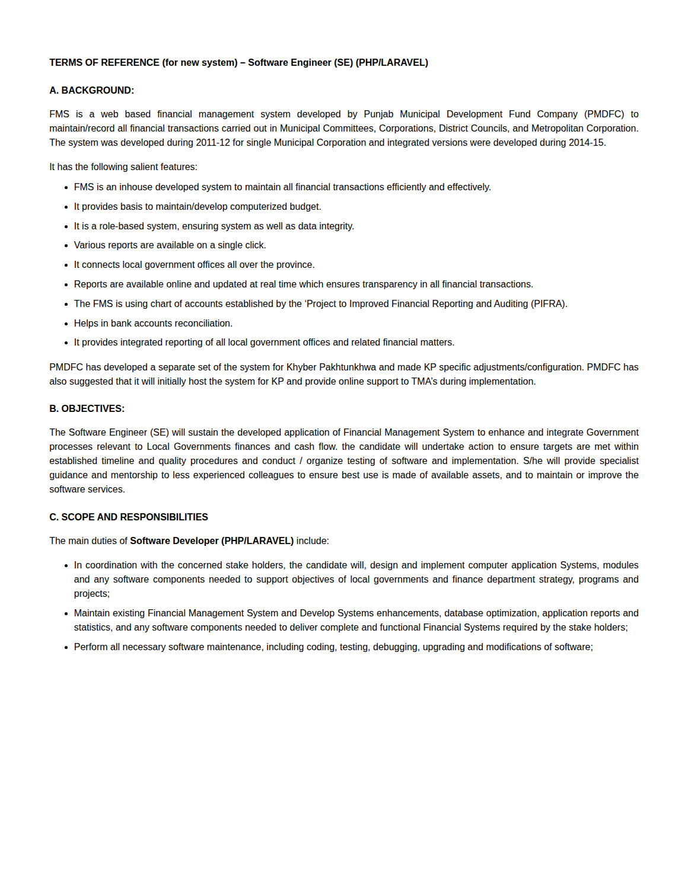TERMS OF REFERENCE (for new system) – Software Engineer (SE) (PHP/LARAVEL)
A. BACKGROUND:
FMS is a web based financial management system developed by Punjab Municipal Development Fund Company (PMDFC) to maintain/record all financial transactions carried out in Municipal Committees, Corporations, District Councils, and Metropolitan Corporation. The system was developed during 2011-12 for single Municipal Corporation and integrated versions were developed during 2014-15.
It has the following salient features:
FMS is an inhouse developed system to maintain all financial transactions efficiently and effectively.
It provides basis to maintain/develop computerized budget.
It is a role-based system, ensuring system as well as data integrity.
Various reports are available on a single click.
It connects local government offices all over the province.
Reports are available online and updated at real time which ensures transparency in all financial transactions.
The FMS is using chart of accounts established by the ‘Project to Improved Financial Reporting and Auditing (PIFRA).
Helps in bank accounts reconciliation.
It provides integrated reporting of all local government offices and related financial matters.
PMDFC has developed a separate set of the system for Khyber Pakhtunkhwa and made KP specific adjustments/configuration. PMDFC has also suggested that it will initially host the system for KP and provide online support to TMA’s during implementation.
B. OBJECTIVES:
The Software Engineer (SE) will sustain the developed application of Financial Management System to enhance and integrate Government processes relevant to Local Governments finances and cash flow. the candidate will undertake action to ensure targets are met within established timeline and quality procedures and conduct / organize testing of software and implementation. S/he will provide specialist guidance and mentorship to less experienced colleagues to ensure best use is made of available assets, and to maintain or improve the software services.
C. SCOPE AND RESPONSIBILITIES
The main duties of Software Developer (PHP/LARAVEL) include:
In coordination with the concerned stake holders, the candidate will, design and implement computer application Systems, modules and any software components needed to support objectives of local governments and finance department strategy, programs and projects;
Maintain existing Financial Management System and Develop Systems enhancements, database optimization, application reports and statistics, and any software components needed to deliver complete and functional Financial Systems required by the stake holders;
Perform all necessary software maintenance, including coding, testing, debugging, upgrading and modifications of software;